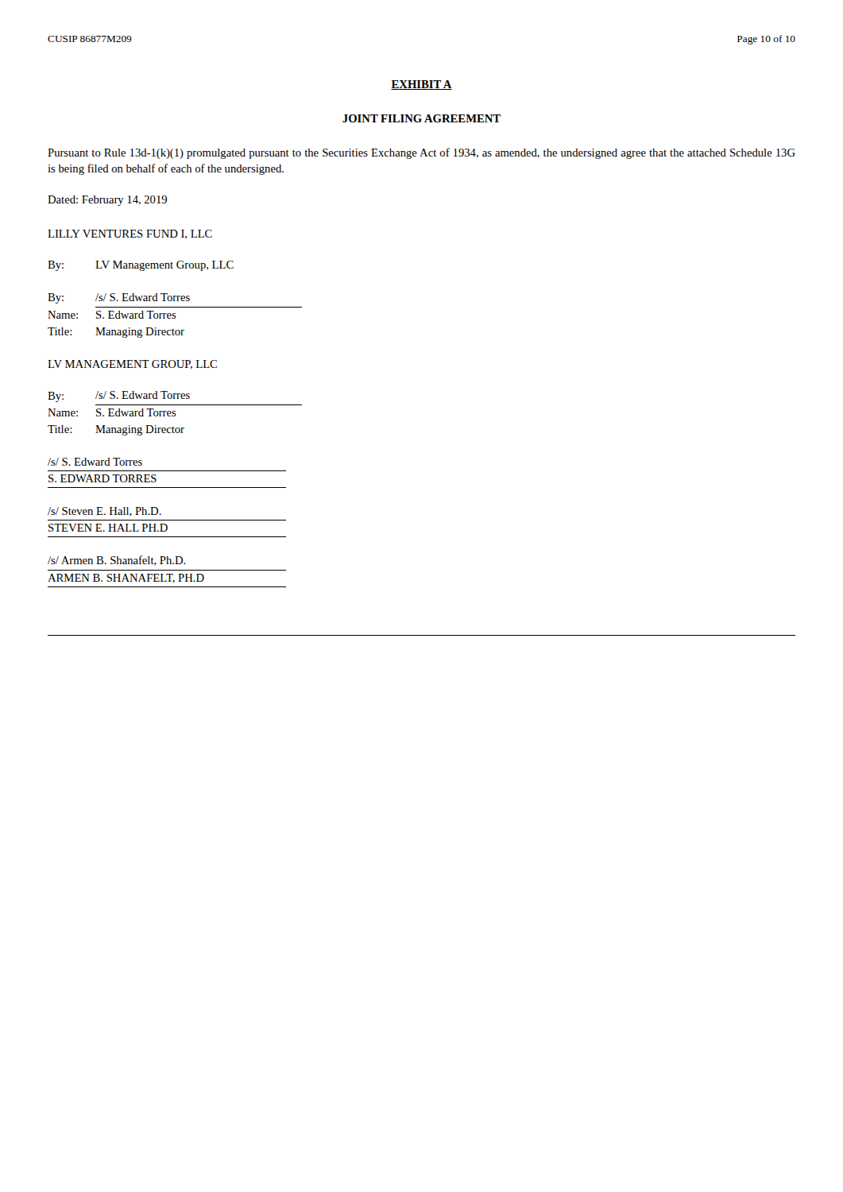CUSIP 86877M209 Page 10 of 10
EXHIBIT A
JOINT FILING AGREEMENT
Pursuant to Rule 13d-1(k)(1) promulgated pursuant to the Securities Exchange Act of 1934, as amended, the undersigned agree that the attached Schedule 13G is being filed on behalf of each of the undersigned.
Dated: February 14, 2019
LILLY VENTURES FUND I, LLC
| By: | LV Management Group, LLC |
| By: | /s/ S. Edward Torres |
| Name: | S. Edward Torres |
| Title: | Managing Director |
LV MANAGEMENT GROUP, LLC
| By: | /s/ S. Edward Torres |
| Name: | S. Edward Torres |
| Title: | Managing Director |
/s/ S. Edward Torres
S. EDWARD TORRES
/s/ Steven E. Hall, Ph.D.
STEVEN E. HALL PH.D
/s/ Armen B. Shanafelt, Ph.D.
ARMEN B. SHANAFELT, PH.D